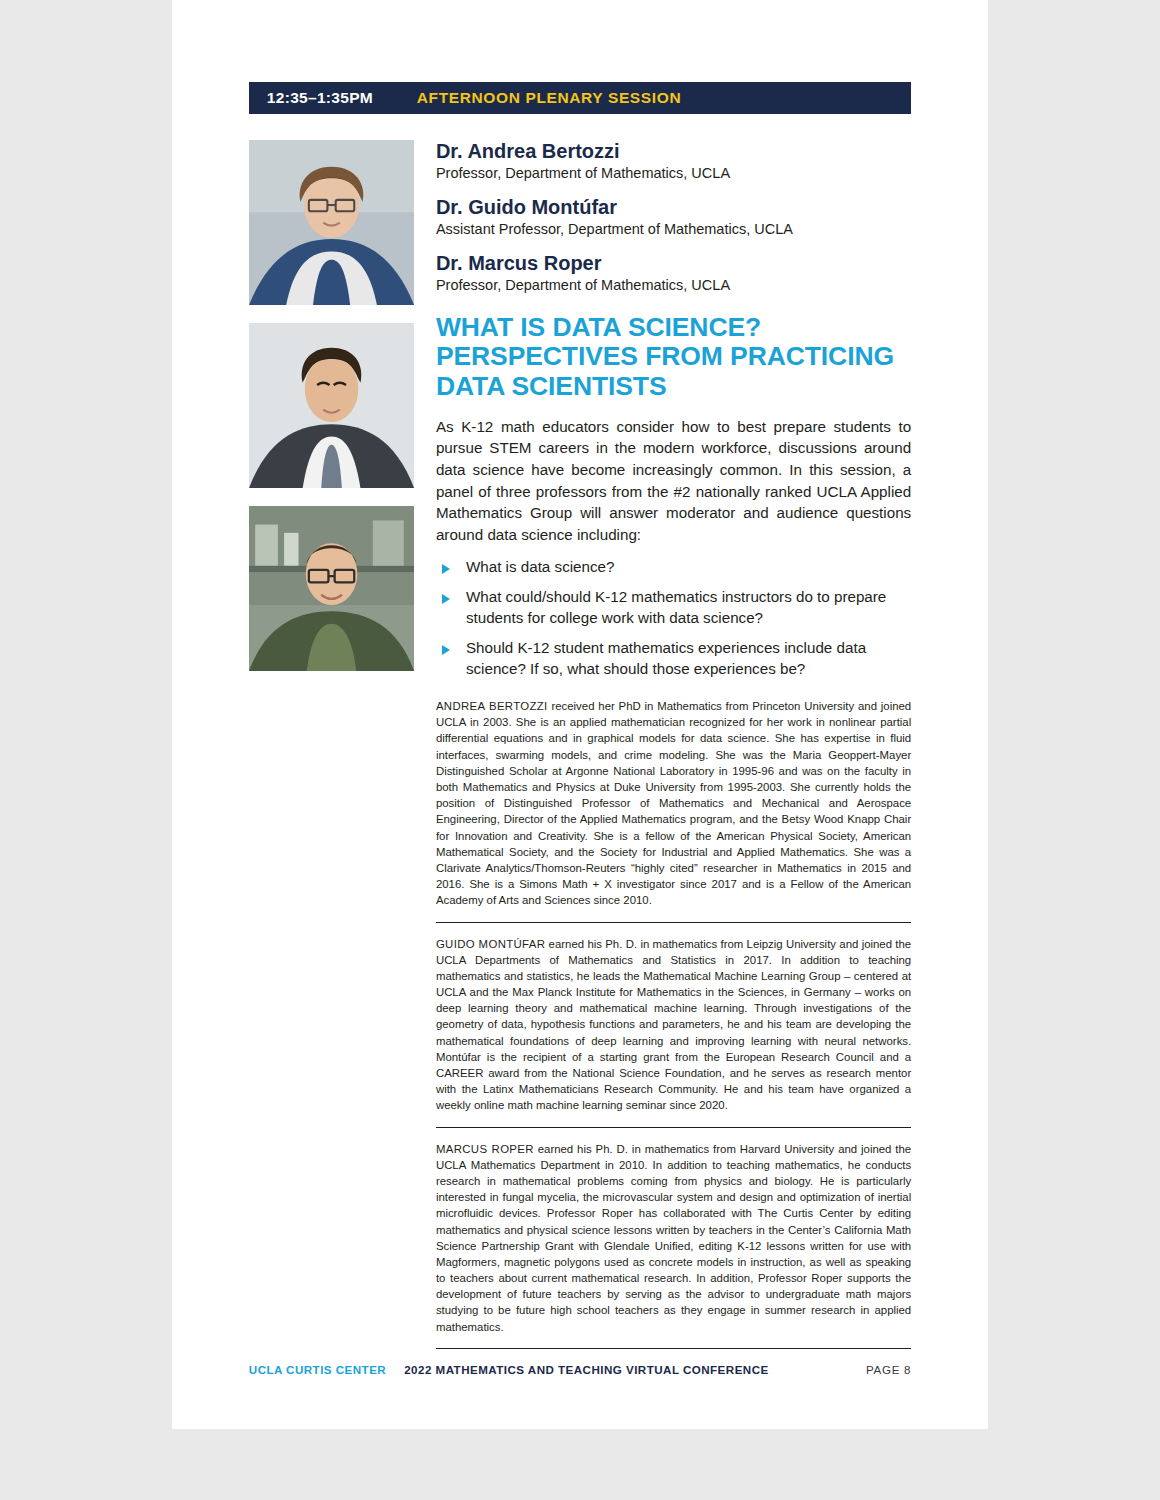12:35–1:35PM AFTERNOON PLENARY SESSION
Dr. Andrea Bertozzi
Professor, Department of Mathematics, UCLA
Dr. Guido Montúfar
Assistant Professor, Department of Mathematics, UCLA
Dr. Marcus Roper
Professor, Department of Mathematics, UCLA
WHAT IS DATA SCIENCE? PERSPECTIVES FROM PRACTICING DATA SCIENTISTS
As K-12 math educators consider how to best prepare students to pursue STEM careers in the modern workforce, discussions around data science have become increasingly common. In this session, a panel of three professors from the #2 nationally ranked UCLA Applied Mathematics Group will answer moderator and audience questions around data science including:
What is data science?
What could/should K-12 mathematics instructors do to prepare students for college work with data science?
Should K-12 student mathematics experiences include data science? If so, what should those experiences be?
ANDREA BERTOZZI received her PhD in Mathematics from Princeton University and joined UCLA in 2003. She is an applied mathematician recognized for her work in nonlinear partial differential equations and in graphical models for data science. She has expertise in fluid interfaces, swarming models, and crime modeling. She was the Maria Geoppert-Mayer Distinguished Scholar at Argonne National Laboratory in 1995-96 and was on the faculty in both Mathematics and Physics at Duke University from 1995-2003. She currently holds the position of Distinguished Professor of Mathematics and Mechanical and Aerospace Engineering, Director of the Applied Mathematics program, and the Betsy Wood Knapp Chair for Innovation and Creativity. She is a fellow of the American Physical Society, American Mathematical Society, and the Society for Industrial and Applied Mathematics. She was a Clarivate Analytics/Thomson-Reuters “highly cited” researcher in Mathematics in 2015 and 2016. She is a Simons Math + X investigator since 2017 and is a Fellow of the American Academy of Arts and Sciences since 2010.
GUIDO MONTÚFAR earned his Ph. D. in mathematics from Leipzig University and joined the UCLA Departments of Mathematics and Statistics in 2017. In addition to teaching mathematics and statistics, he leads the Mathematical Machine Learning Group – centered at UCLA and the Max Planck Institute for Mathematics in the Sciences, in Germany – works on deep learning theory and mathematical machine learning. Through investigations of the geometry of data, hypothesis functions and parameters, he and his team are developing the mathematical foundations of deep learning and improving learning with neural networks. Montúfar is the recipient of a starting grant from the European Research Council and a CAREER award from the National Science Foundation, and he serves as research mentor with the Latinx Mathematicians Research Community. He and his team have organized a weekly online math machine learning seminar since 2020.
MARCUS ROPER earned his Ph. D. in mathematics from Harvard University and joined the UCLA Mathematics Department in 2010. In addition to teaching mathematics, he conducts research in mathematical problems coming from physics and biology. He is particularly interested in fungal mycelia, the microvascular system and design and optimization of inertial microfluidic devices. Professor Roper has collaborated with The Curtis Center by editing mathematics and physical science lessons written by teachers in the Center’s California Math Science Partnership Grant with Glendale Unified, editing K-12 lessons written for use with Magformers, magnetic polygons used as concrete models in instruction, as well as speaking to teachers about current mathematical research. In addition, Professor Roper supports the development of future teachers by serving as the advisor to undergraduate math majors studying to be future high school teachers as they engage in summer research in applied mathematics.
UCLA CURTIS CENTER 2022 MATHEMATICS AND TEACHING VIRTUAL CONFERENCE PAGE 8